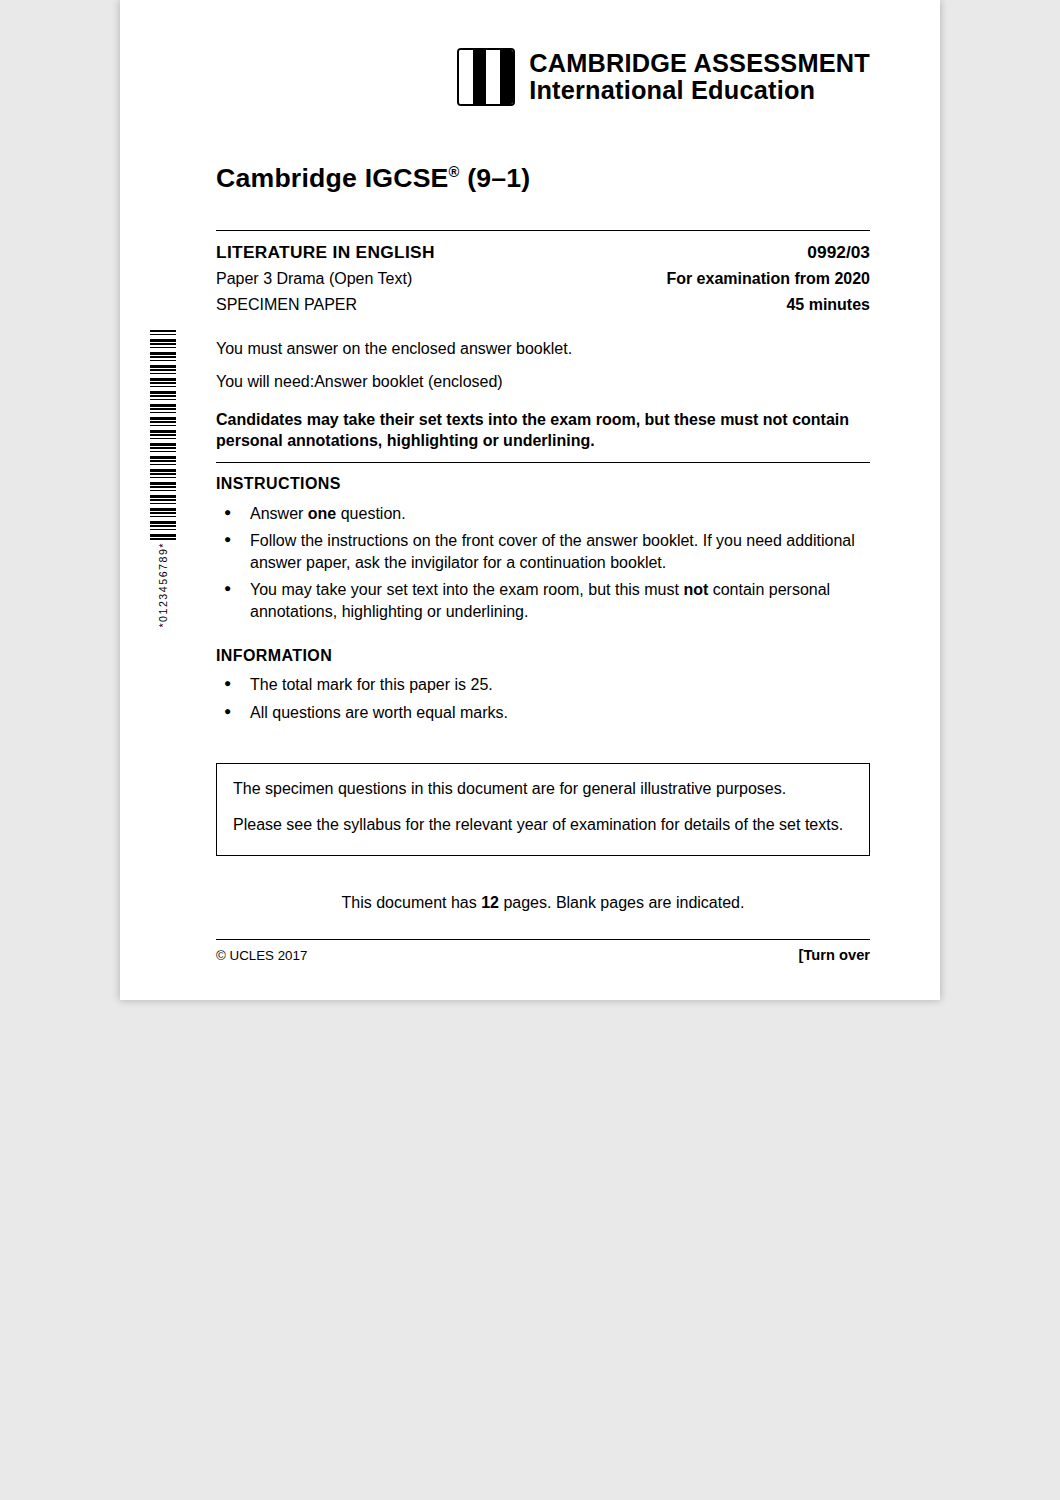CAMBRIDGE ASSESSMENT
International Education
*0123456789*
Cambridge IGCSE® (9–1)
LITERATURE IN ENGLISH
0992/03
Paper 3 Drama (Open Text)
For examination from 2020
SPECIMEN PAPER
45 minutes
You must answer on the enclosed answer booklet.
You will need: Answer booklet (enclosed)
Candidates may take their set texts into the exam room, but these must not contain personal annotations, highlighting or underlining.
INSTRUCTIONS
Answer one question.
Follow the instructions on the front cover of the answer booklet. If you need additional answer paper, ask the invigilator for a continuation booklet.
You may take your set text into the exam room, but this must not contain personal annotations, highlighting or underlining.
INFORMATION
The total mark for this paper is 25.
All questions are worth equal marks.
The specimen questions in this document are for general illustrative purposes.
Please see the syllabus for the relevant year of examination for details of the set texts.
This document has 12 pages. Blank pages are indicated.
© UCLES 2017
[Turn over